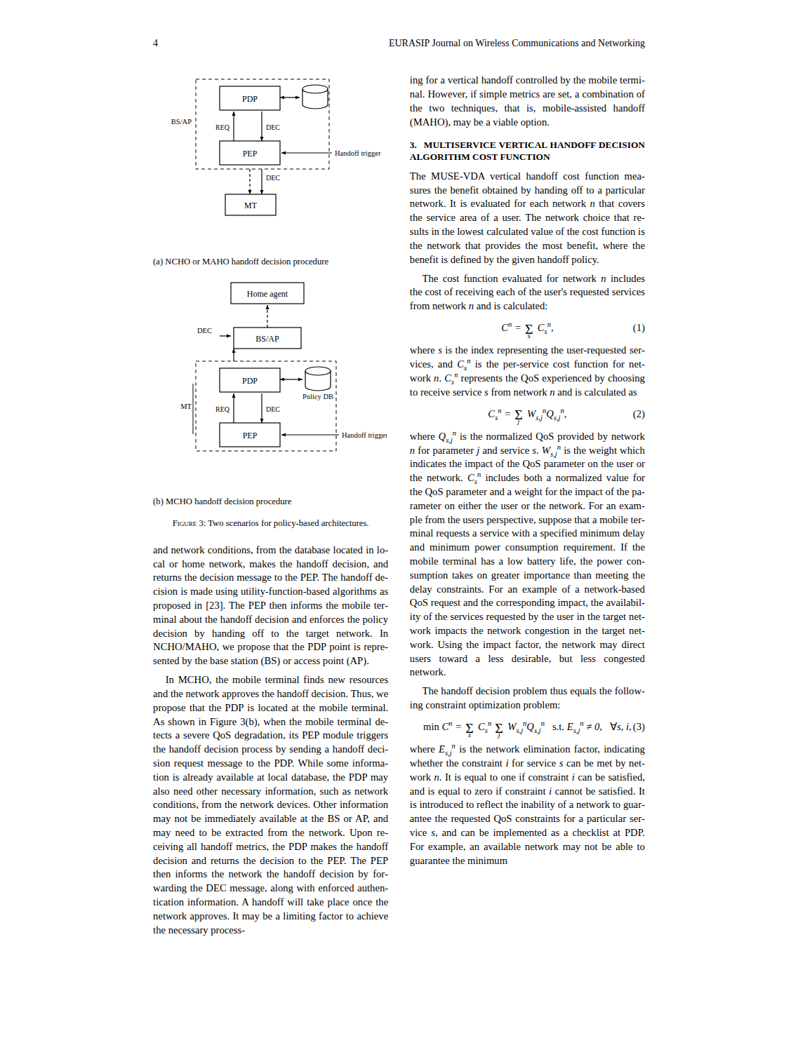4
EURASIP Journal on Wireless Communications and Networking
PDP PEP REQ DEC Handoff trigger BS/AP DEC MT
(a) NCHO or MAHO handoff decision procedure
Home agent BS/AP DEC PDP Policy DB PEP REQ DEC Handoff trigger MT
(b) MCHO handoff decision procedure
Figure 3: Two scenarios for policy-based architectures.
and network conditions, from the database located in local or home network, makes the handoff decision, and returns the decision message to the PEP. The handoff decision is made using utility-function-based algorithms as proposed in [23]. The PEP then informs the mobile terminal about the handoff decision and enforces the policy decision by handing off to the target network. In NCHO/MAHO, we propose that the PDP point is represented by the base station (BS) or access point (AP).
In MCHO, the mobile terminal finds new resources and the network approves the handoff decision. Thus, we propose that the PDP is located at the mobile terminal. As shown in Figure 3(b), when the mobile terminal detects a severe QoS degradation, its PEP module triggers the handoff decision process by sending a handoff decision request message to the PDP. While some information is already available at local database, the PDP may also need other necessary information, such as network conditions, from the network devices. Other information may not be immediately available at the BS or AP, and may need to be extracted from the network. Upon receiving all handoff metrics, the PDP makes the handoff decision and returns the decision to the PEP. The PEP then informs the network the handoff decision by forwarding the DEC message, along with enforced authentication information. A handoff will take place once the network approves. It may be a limiting factor to achieve the necessary process-
ing for a vertical handoff controlled by the mobile terminal. However, if simple metrics are set, a combination of the two techniques, that is, mobile-assisted handoff (MAHO), may be a viable option.
3. Multiservice vertical handoff decision algorithm cost function
The MUSE-VDA vertical handoff cost function measures the benefit obtained by handing off to a particular network. It is evaluated for each network n that covers the service area of a user. The network choice that results in the lowest calculated value of the cost function is the network that provides the most benefit, where the benefit is defined by the given handoff policy.
The cost function evaluated for network n includes the cost of receiving each of the user's requested services from network n and is calculated:
Cn = Σs Csn,
(1)
where s is the index representing the user-requested services, and Csn is the per-service cost function for network n. Csn represents the QoS experienced by choosing to receive service s from network n and is calculated as
Csn = Σj Ws,jnQs,jn,
(2)
where Qs,jn is the normalized QoS provided by network n for parameter j and service s. Ws,jn is the weight which indicates the impact of the QoS parameter on the user or the network. Csn includes both a normalized value for the QoS parameter and a weight for the impact of the parameter on either the user or the network. For an example from the users perspective, suppose that a mobile terminal requests a service with a specified minimum delay and minimum power consumption requirement. If the mobile terminal has a low battery life, the power consumption takes on greater importance than meeting the delay constraints. For an example of a network-based QoS request and the corresponding impact, the availability of the services requested by the user in the target network impacts the network congestion in the target network. Using the impact factor, the network may direct users toward a less desirable, but less congested network.
The handoff decision problem thus equals the following constraint optimization problem:
min Cn = Σs Csn Σj Ws,jnQs,jn s.t. Es,jn ≠ 0, ∀s, i,
(3)
where Es,jn is the network elimination factor, indicating whether the constraint i for service s can be met by network n. It is equal to one if constraint i can be satisfied, and is equal to zero if constraint i cannot be satisfied. It is introduced to reflect the inability of a network to guarantee the requested QoS constraints for a particular service s, and can be implemented as a checklist at PDP. For example, an available network may not be able to guarantee the minimum